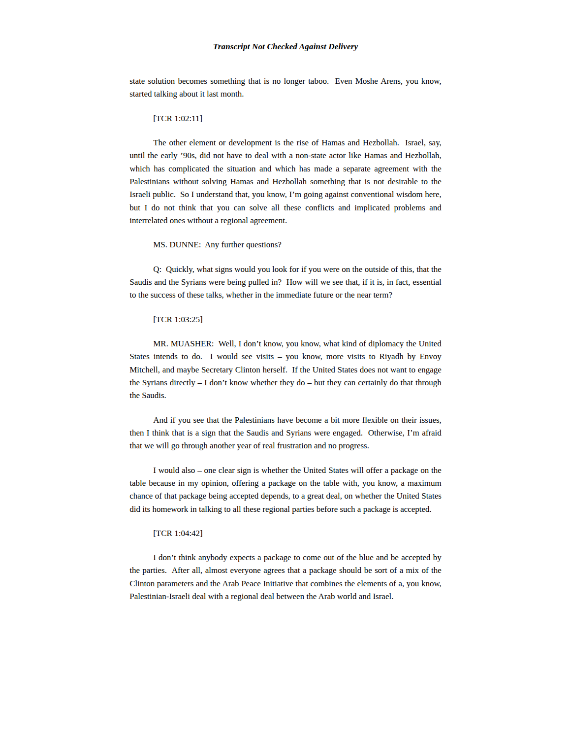Transcript Not Checked Against Delivery
state solution becomes something that is no longer taboo. Even Moshe Arens, you know, started talking about it last month.
[TCR 1:02:11]
The other element or development is the rise of Hamas and Hezbollah. Israel, say, until the early ’90s, did not have to deal with a non-state actor like Hamas and Hezbollah, which has complicated the situation and which has made a separate agreement with the Palestinians without solving Hamas and Hezbollah something that is not desirable to the Israeli public. So I understand that, you know, I’m going against conventional wisdom here, but I do not think that you can solve all these conflicts and implicated problems and interrelated ones without a regional agreement.
MS. DUNNE: Any further questions?
Q: Quickly, what signs would you look for if you were on the outside of this, that the Saudis and the Syrians were being pulled in? How will we see that, if it is, in fact, essential to the success of these talks, whether in the immediate future or the near term?
[TCR 1:03:25]
MR. MUASHER: Well, I don’t know, you know, what kind of diplomacy the United States intends to do. I would see visits – you know, more visits to Riyadh by Envoy Mitchell, and maybe Secretary Clinton herself. If the United States does not want to engage the Syrians directly – I don’t know whether they do – but they can certainly do that through the Saudis.
And if you see that the Palestinians have become a bit more flexible on their issues, then I think that is a sign that the Saudis and Syrians were engaged. Otherwise, I’m afraid that we will go through another year of real frustration and no progress.
I would also – one clear sign is whether the United States will offer a package on the table because in my opinion, offering a package on the table with, you know, a maximum chance of that package being accepted depends, to a great deal, on whether the United States did its homework in talking to all these regional parties before such a package is accepted.
[TCR 1:04:42]
I don’t think anybody expects a package to come out of the blue and be accepted by the parties. After all, almost everyone agrees that a package should be sort of a mix of the Clinton parameters and the Arab Peace Initiative that combines the elements of a, you know, Palestinian-Israeli deal with a regional deal between the Arab world and Israel.